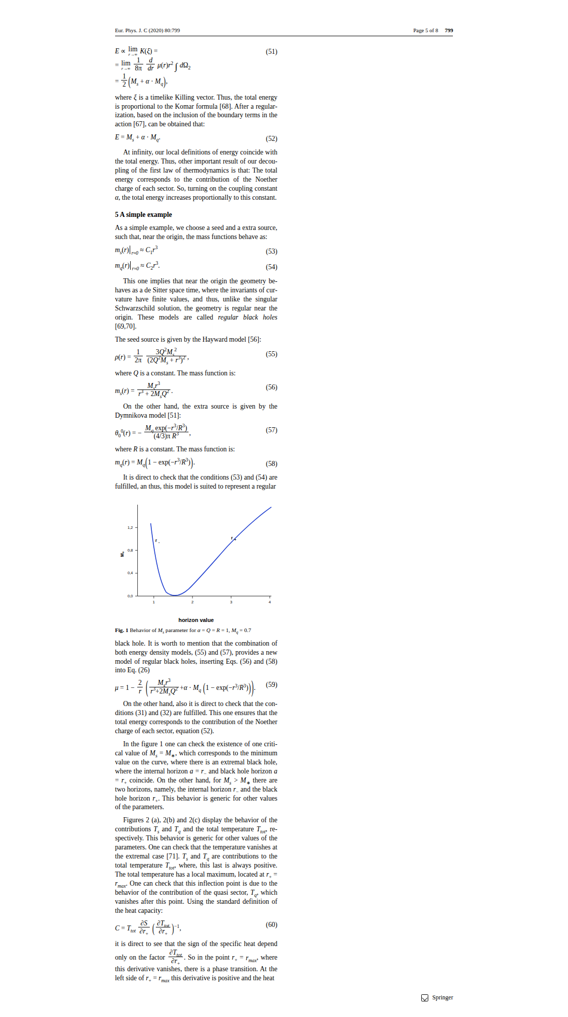Eur. Phys. J. C (2020) 80:799
Page 5 of 8799
E ∝ lim r→∞ K(ξ) = = lim r→∞ 18π ddr μ(r)r2 ∫ d Ω2 = 12(Ms + α · Mq),
(51)
where ξ is a timelike Killing vector. Thus, the total energy is proportional to the Komar formula [68]. After a regularization, based on the inclusion of the boundary terms in the action [67], can be obtained that:
E = Ms + α · Mq.
(52)
At infinity, our local definitions of energy coincide with the total energy. Thus, other important result of our decoupling of the first law of thermodynamics is that: The total energy corresponds to the contribution of the Noether charge of each sector. So, turning on the coupling constant α, the total energy increases proportionally to this constant.
5 A simple example
As a simple example, we choose a seed and a extra source, such that, near the origin, the mass functions behave as:
ms(r) r≈0 ≈ C1r3
(53)
mq(r) r≈0 ≈ C2r3.
(54)
This one implies that near the origin the geometry behaves as a de Sitter space time, where the invariants of curvature have finite values, and thus, unlike the singular Schwarzschild solution, the geometry is regular near the origin. These models are called regular black holes [69,70].
The seed source is given by the Hayward model [56]:
ρ(r) = 12π 3Q2Ms2(2Q2Ms + r3)2,
(55)
where Q is a constant. The mass function is:
ms(r) = Ms r3 r3 + 2Ms Q2.
(56)
On the other hand, the extra source is given by the Dymnikova model [51]:
θ00(r) = − Mq exp(−r3/R3)(4/3)π R3,
(57)
where R is a constant. The mass function is:
mq(r) = Mq(1 − exp(−r3/R3)).
(58)
It is direct to check that the conditions (53) and (54) are fulfilled, an thus, this model is suited to represent a regular
0,0 0,4 0,8 1,2 1 2 3 4 Mₛ r - r +
horizon value
Fig. 1 Behavior of Ms parameter for α = Q = R = 1, Mq = 0.7
black hole. It is worth to mention that the combination of both energy density models, (55) and (57), provides a new model of regular black holes, inserting Eqs. (56) and (58) into Eq. (26)
μ = 1 − 2 r (Ms r3 r3+2Ms Q2+α · Mq (1 − exp(−r3/R3))).
(59)
On the other hand, also it is direct to check that the conditions (31) and (32) are fulfilled. This one ensures that the total energy corresponds to the contribution of the Noether charge of each sector, equation (52).
In the figure 1 one can check the existence of one critical value of Ms = M∗, which corresponds to the minimum value on the curve, where there is an extremal black hole, where the internal horizon a = r− and black hole horizon a = r+ coincide. On the other hand, for Ms > M∗ there are two horizons, namely, the internal horizon r− and the black hole horizon r+. This behavior is generic for other values of the parameters.
Figures 2 (a), 2(b) and 2(c) display the behavior of the contributions Ts and Tq and the total temperature Ttot, respectively. This behavior is generic for other values of the parameters. One can check that the temperature vanishes at the extremal case [71]. Ts and Tq are contributions to the total temperature Ttot, where, this last is always positive. The total temperature has a local maximum, located at r+ = rmax. One can check that this inflection point is due to the behavior of the contribution of the quasi sector, Tq, which vanishes after this point. Using the standard definition of the heat capacity:
C = Ttot ∂S∂r+ (∂Ttot∂r+)−1,
(60)
it is direct to see that the sign of the specific heat depend only on the factor ∂Ttot∂r+. So in the point r+ = rmax, where this derivative vanishes, there is a phase transition. At the left side of r+ = rmax this derivative is positive and the heat
Springer